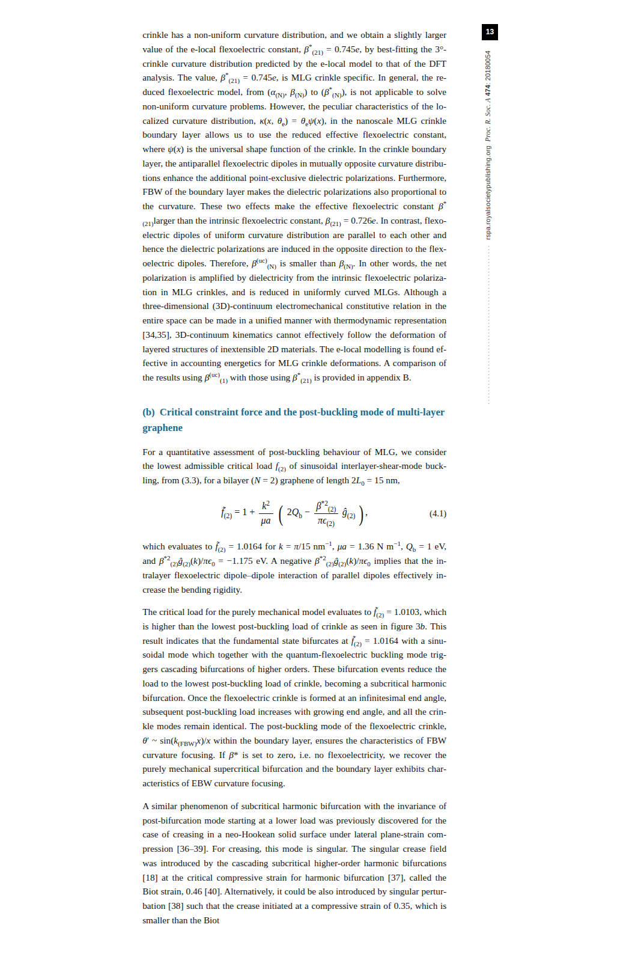13
rspa.royalsocietypublishing.org Proc. R. Soc. A 474: 20180054
..................................................
crinkle has a non-uniform curvature distribution, and we obtain a slightly larger value of the e-local flexoelectric constant, β*(21) = 0.745e, by best-fitting the 3°-crinkle curvature distribution predicted by the e-local model to that of the DFT analysis. The value, β*(21) = 0.745e, is MLG crinkle specific. In general, the reduced flexoelectric model, from (α(N), β(N)) to (β*(N)), is not applicable to solve non-uniform curvature problems. However, the peculiar characteristics of the localized curvature distribution, κ(x, θe) = θeψ(x), in the nanoscale MLG crinkle boundary layer allows us to use the reduced effective flexoelectric constant, where ψ(x) is the universal shape function of the crinkle. In the crinkle boundary layer, the antiparallel flexoelectric dipoles in mutually opposite curvature distributions enhance the additional point-exclusive dielectric polarizations. Furthermore, FBW of the boundary layer makes the dielectric polarizations also proportional to the curvature. These two effects make the effective flexoelectric constant β*(21)larger than the intrinsic flexoelectric constant, β(21) = 0.726e. In contrast, flexoelectric dipoles of uniform curvature distribution are parallel to each other and hence the dielectric polarizations are induced in the opposite direction to the flexoelectric dipoles. Therefore, β(uc)(N) is smaller than β(N). In other words, the net polarization is amplified by dielectricity from the intrinsic flexoelectric polarization in MLG crinkles, and is reduced in uniformly curved MLGs. Although a three-dimensional (3D)-continuum electromechanical constitutive relation in the entire space can be made in a unified manner with thermodynamic representation [34,35], 3D-continuum kinematics cannot effectively follow the deformation of layered structures of inextensible 2D materials. The e-local modelling is found effective in accounting energetics for MLG crinkle deformations. A comparison of the results using β(uc)(1) with those using β*(21) is provided in appendix B.
(b) Critical constraint force and the post-buckling mode of multi-layer graphene
For a quantitative assessment of post-buckling behaviour of MLG, we consider the lowest admissible critical load f(2) of sinusoidal interlayer-shear-mode buckling, from (3.3), for a bilayer (N = 2) graphene of length 2L0 = 15 nm,
f̃(2) = 1 + k2 μa ( 2Qb − β*2(2) πϵ(2) ĝ(2) ),
(4.1)
which evaluates to f̃(2) = 1.0164 for k = π/15 nm−1, μa = 1.36 N m−1, Qb = 1 eV, and β*2(2)ĝ(2)(k)/πϵ0 = −1.175 eV. A negative β*2(2)ĝ(2)(k)/πϵ0 implies that the intralayer flexoelectric dipole–dipole interaction of parallel dipoles effectively increase the bending rigidity.
The critical load for the purely mechanical model evaluates to f̃(2) = 1.0103, which is higher than the lowest post-buckling load of crinkle as seen in figure 3b. This result indicates that the fundamental state bifurcates at f̃(2) = 1.0164 with a sinusoidal mode which together with the quantum-flexoelectric buckling mode triggers cascading bifurcations of higher orders. These bifurcation events reduce the load to the lowest post-buckling load of crinkle, becoming a subcritical harmonic bifurcation. Once the flexoelectric crinkle is formed at an infinitesimal end angle, subsequent post-buckling load increases with growing end angle, and all the crinkle modes remain identical. The post-buckling mode of the flexoelectric crinkle, θ′ ~ sin(k(FBW)x)/x within the boundary layer, ensures the characteristics of FBW curvature focusing. If β* is set to zero, i.e. no flexoelectricity, we recover the purely mechanical supercritical bifurcation and the boundary layer exhibits characteristics of EBW curvature focusing.
A similar phenomenon of subcritical harmonic bifurcation with the invariance of post-bifurcation mode starting at a lower load was previously discovered for the case of creasing in a neo-Hookean solid surface under lateral plane-strain compression [36–39]. For creasing, this mode is singular. The singular crease field was introduced by the cascading subcritical higher-order harmonic bifurcations [18] at the critical compressive strain for harmonic bifurcation [37], called the Biot strain, 0.46 [40]. Alternatively, it could be also introduced by singular perturbation [38] such that the crease initiated at a compressive strain of 0.35, which is smaller than the Biot